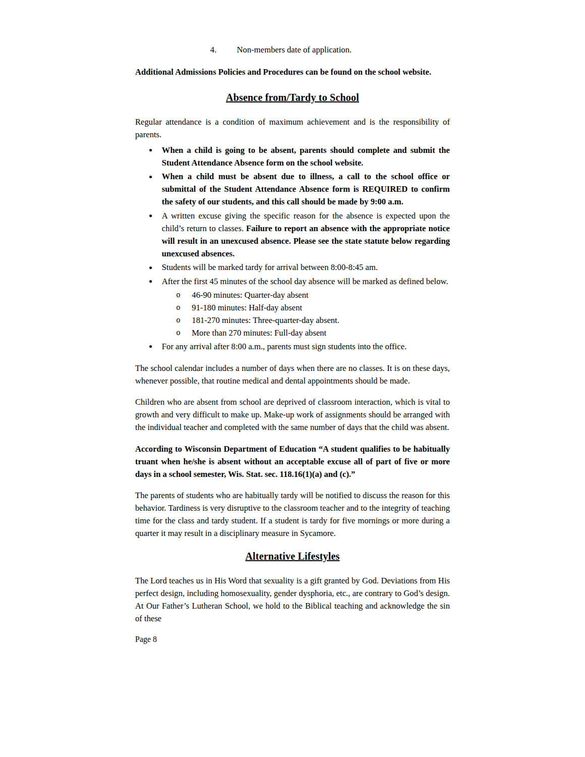4. Non-members date of application.
Additional Admissions Policies and Procedures can be found on the school website.
Absence from/Tardy to School
Regular attendance is a condition of maximum achievement and is the responsibility of parents.
When a child is going to be absent, parents should complete and submit the Student Attendance Absence form on the school website.
When a child must be absent due to illness, a call to the school office or submittal of the Student Attendance Absence form is REQUIRED to confirm the safety of our students, and this call should be made by 9:00 a.m.
A written excuse giving the specific reason for the absence is expected upon the child’s return to classes. Failure to report an absence with the appropriate notice will result in an unexcused absence. Please see the state statute below regarding unexcused absences.
Students will be marked tardy for arrival between 8:00-8:45 am.
After the first 45 minutes of the school day absence will be marked as defined below.
46-90 minutes: Quarter-day absent
91-180 minutes: Half-day absent
181-270 minutes: Three-quarter-day absent.
More than 270 minutes: Full-day absent
For any arrival after 8:00 a.m., parents must sign students into the office.
The school calendar includes a number of days when there are no classes. It is on these days, whenever possible, that routine medical and dental appointments should be made.
Children who are absent from school are deprived of classroom interaction, which is vital to growth and very difficult to make up. Make-up work of assignments should be arranged with the individual teacher and completed with the same number of days that the child was absent.
According to Wisconsin Department of Education “A student qualifies to be habitually truant when he/she is absent without an acceptable excuse all of part of five or more days in a school semester, Wis. Stat. sec. 118.16(1)(a) and (c).”
The parents of students who are habitually tardy will be notified to discuss the reason for this behavior. Tardiness is very disruptive to the classroom teacher and to the integrity of teaching time for the class and tardy student. If a student is tardy for five mornings or more during a quarter it may result in a disciplinary measure in Sycamore.
Alternative Lifestyles
The Lord teaches us in His Word that sexuality is a gift granted by God. Deviations from His perfect design, including homosexuality, gender dysphoria, etc., are contrary to God’s design. At Our Father’s Lutheran School, we hold to the Biblical teaching and acknowledge the sin of these
Page 8